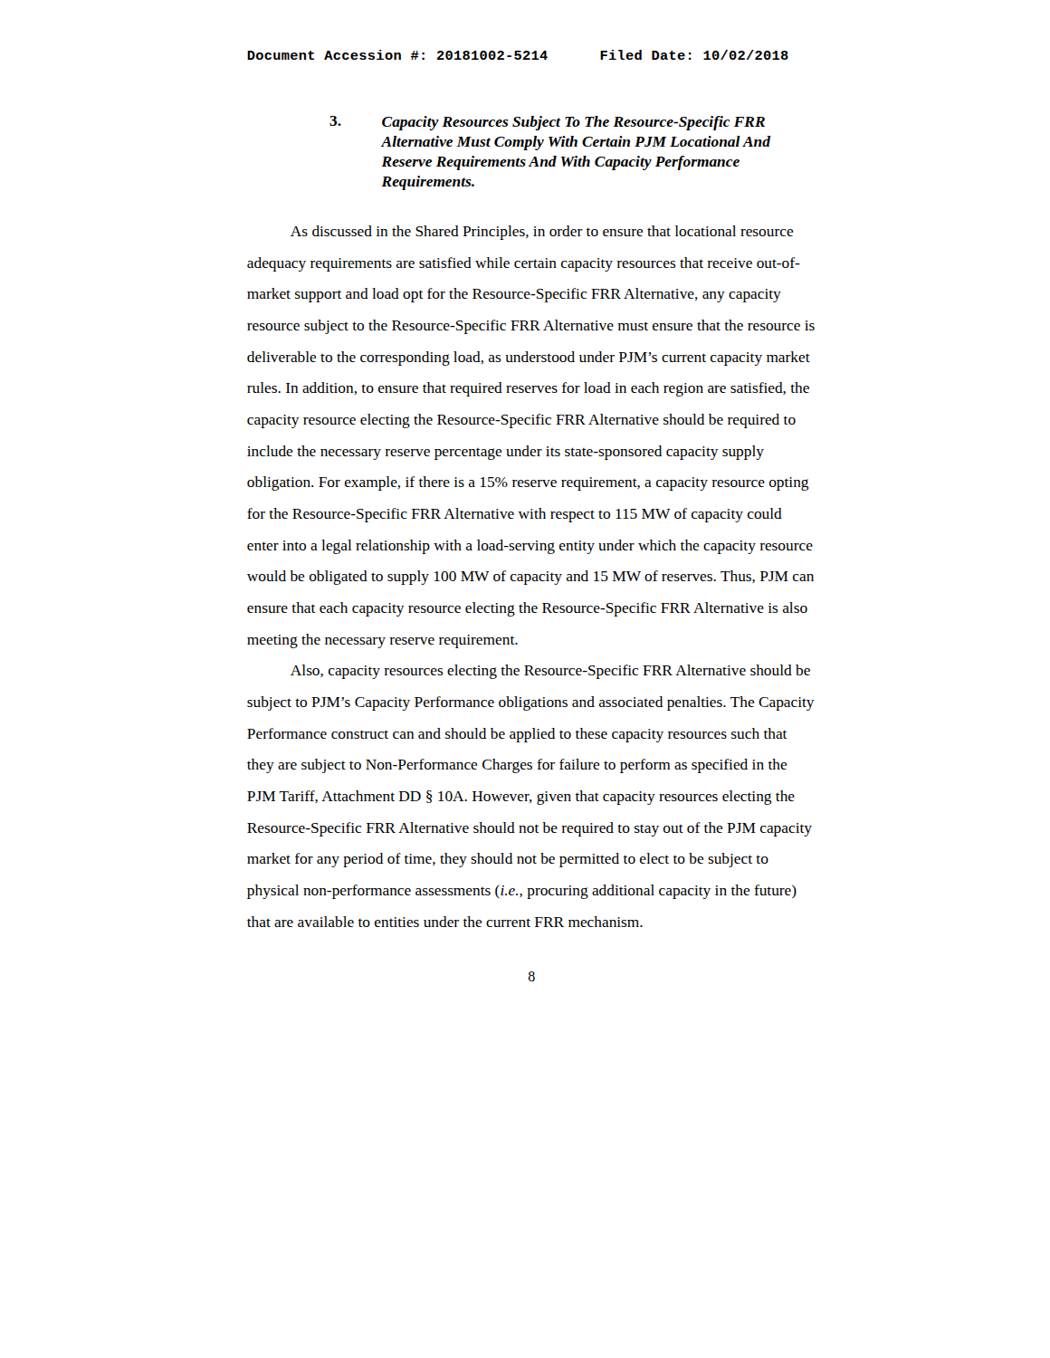Document Accession #: 20181002-5214 Filed Date: 10/02/2018
3.
Capacity Resources Subject To The Resource-Specific FRR Alternative Must Comply With Certain PJM Locational And Reserve Requirements And With Capacity Performance Requirements.
As discussed in the Shared Principles, in order to ensure that locational resource adequacy requirements are satisfied while certain capacity resources that receive out-of-market support and load opt for the Resource-Specific FRR Alternative, any capacity resource subject to the Resource-Specific FRR Alternative must ensure that the resource is deliverable to the corresponding load, as understood under PJM’s current capacity market rules. In addition, to ensure that required reserves for load in each region are satisfied, the capacity resource electing the Resource-Specific FRR Alternative should be required to include the necessary reserve percentage under its state-sponsored capacity supply obligation. For example, if there is a 15% reserve requirement, a capacity resource opting for the Resource-Specific FRR Alternative with respect to 115 MW of capacity could enter into a legal relationship with a load-serving entity under which the capacity resource would be obligated to supply 100 MW of capacity and 15 MW of reserves. Thus, PJM can ensure that each capacity resource electing the Resource-Specific FRR Alternative is also meeting the necessary reserve requirement.
Also, capacity resources electing the Resource-Specific FRR Alternative should be subject to PJM’s Capacity Performance obligations and associated penalties. The Capacity Performance construct can and should be applied to these capacity resources such that they are subject to Non-Performance Charges for failure to perform as specified in the PJM Tariff, Attachment DD § 10A. However, given that capacity resources electing the Resource-Specific FRR Alternative should not be required to stay out of the PJM capacity market for any period of time, they should not be permitted to elect to be subject to physical non-performance assessments (i.e., procuring additional capacity in the future) that are available to entities under the current FRR mechanism.
8